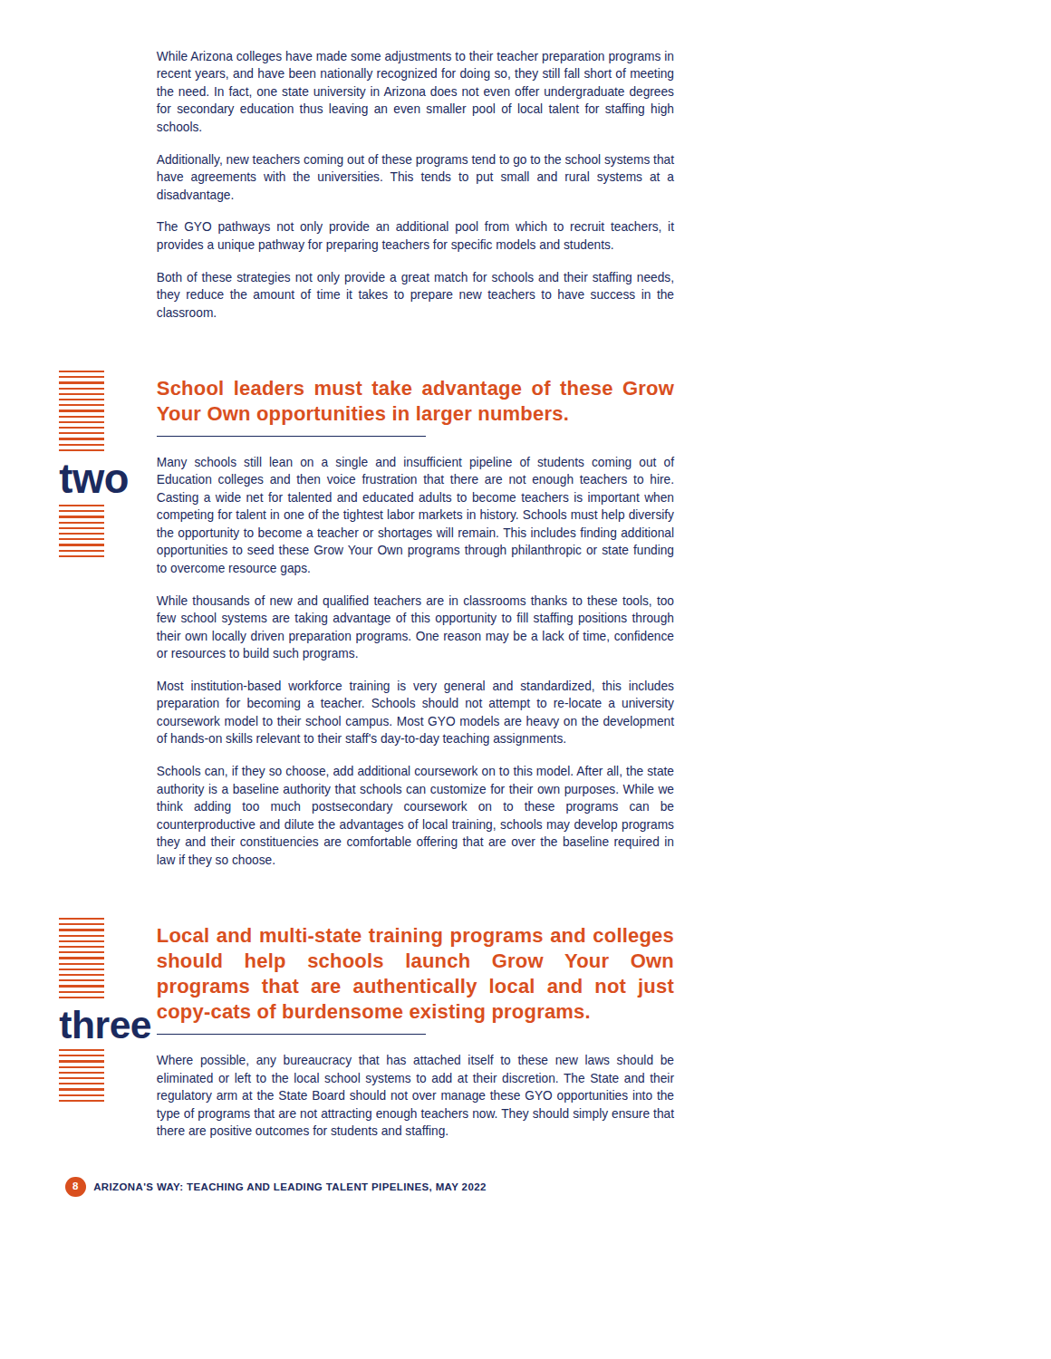While Arizona colleges have made some adjustments to their teacher preparation programs in recent years, and have been nationally recognized for doing so, they still fall short of meeting the need. In fact, one state university in Arizona does not even offer undergraduate degrees for secondary education thus leaving an even smaller pool of local talent for staffing high schools.
Additionally, new teachers coming out of these programs tend to go to the school systems that have agreements with the universities. This tends to put small and rural systems at a disadvantage.
The GYO pathways not only provide an additional pool from which to recruit teachers, it provides a unique pathway for preparing teachers for specific models and students.
Both of these strategies not only provide a great match for schools and their staffing needs, they reduce the amount of time it takes to prepare new teachers to have success in the classroom.
two
School leaders must take advantage of these Grow Your Own opportunities in larger numbers.
Many schools still lean on a single and insufficient pipeline of students coming out of Education colleges and then voice frustration that there are not enough teachers to hire. Casting a wide net for talented and educated adults to become teachers is important when competing for talent in one of the tightest labor markets in history. Schools must help diversify the opportunity to become a teacher or shortages will remain. This includes finding additional opportunities to seed these Grow Your Own programs through philanthropic or state funding to overcome resource gaps.
While thousands of new and qualified teachers are in classrooms thanks to these tools, too few school systems are taking advantage of this opportunity to fill staffing positions through their own locally driven preparation programs. One reason may be a lack of time, confidence or resources to build such programs.
Most institution-based workforce training is very general and standardized, this includes preparation for becoming a teacher. Schools should not attempt to re-locate a university coursework model to their school campus. Most GYO models are heavy on the development of hands-on skills relevant to their staff's day-to-day teaching assignments.
Schools can, if they so choose, add additional coursework on to this model. After all, the state authority is a baseline authority that schools can customize for their own purposes. While we think adding too much postsecondary coursework on to these programs can be counterproductive and dilute the advantages of local training, schools may develop programs they and their constituencies are comfortable offering that are over the baseline required in law if they so choose.
three
Local and multi-state training programs and colleges should help schools launch Grow Your Own programs that are authentically local and not just copy-cats of burdensome existing programs.
Where possible, any bureaucracy that has attached itself to these new laws should be eliminated or left to the local school systems to add at their discretion. The State and their regulatory arm at the State Board should not over manage these GYO opportunities into the type of programs that are not attracting enough teachers now. They should simply ensure that there are positive outcomes for students and staffing.
8
Arizona's Way: Teaching and Leading Talent Pipelines, May 2022